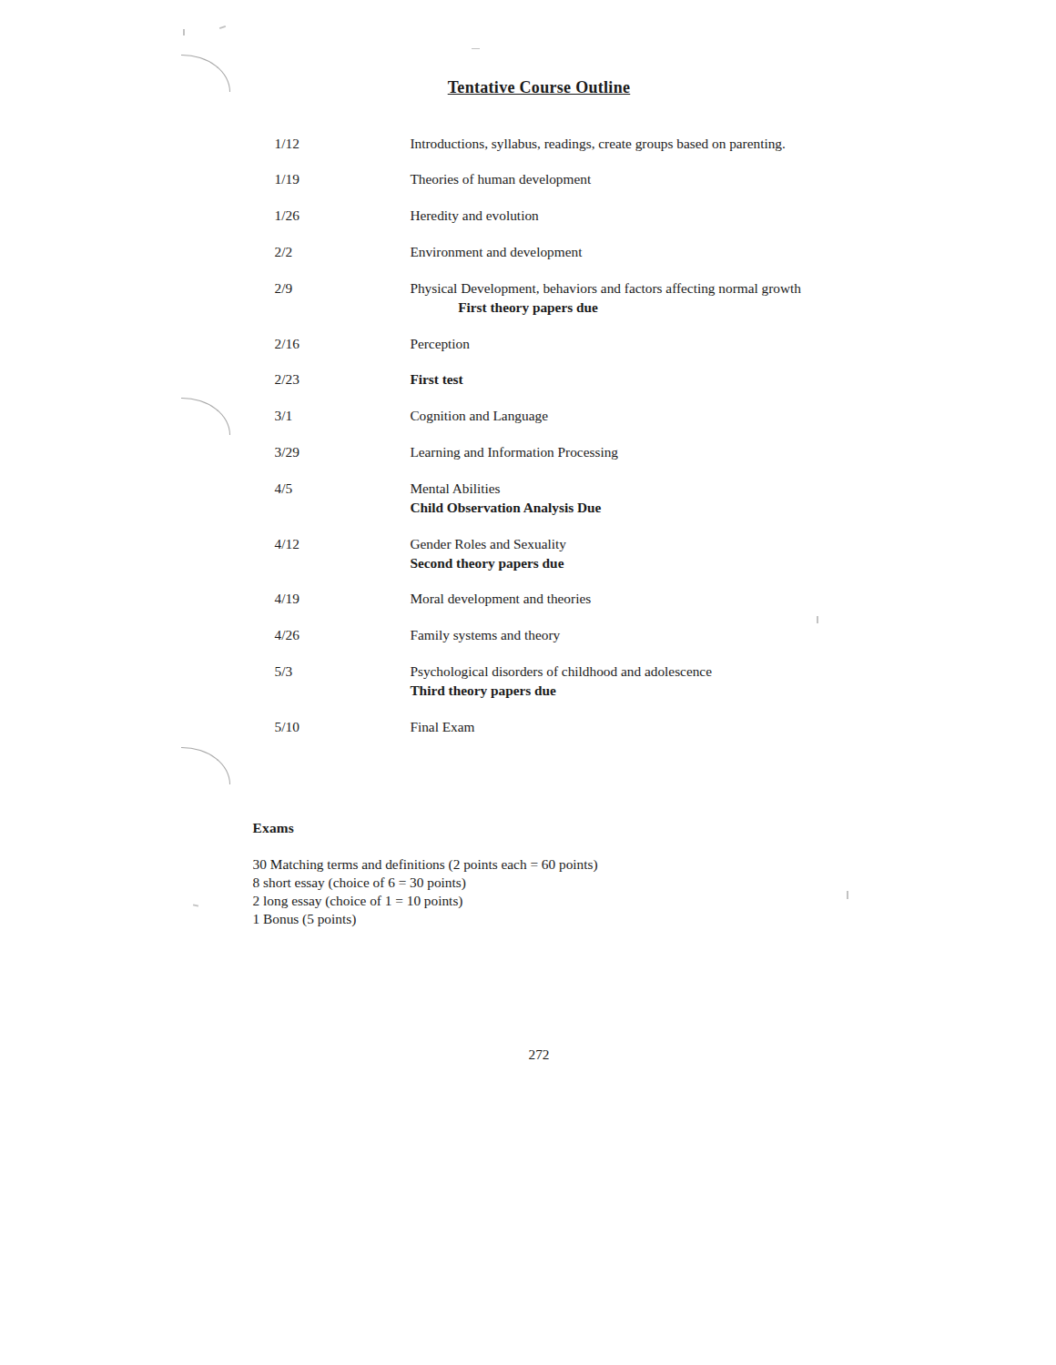Tentative Course Outline
| 1/12 | Introductions, syllabus, readings, create groups based on parenting. |
| 1/19 | Theories of human development |
| 1/26 | Heredity and evolution |
| 2/2 | Environment and development |
| 2/9 | Physical Development, behaviors and factors affecting normal growth First theory papers due |
| 2/16 | Perception |
| 2/23 | First test |
| 3/1 | Cognition and Language |
| 3/29 | Learning and Information Processing |
| 4/5 | Mental Abilities Child Observation Analysis Due |
| 4/12 | Gender Roles and Sexuality Second theory papers due |
| 4/19 | Moral development and theories |
| 4/26 | Family systems and theory |
| 5/3 | Psychological disorders of childhood and adolescence Third theory papers due |
| 5/10 | Final Exam |
Exams
30 Matching terms and definitions (2 points each = 60 points)
8 short essay (choice of 6 = 30 points)
2 long essay (choice of 1 = 10 points)
1 Bonus (5 points)
272